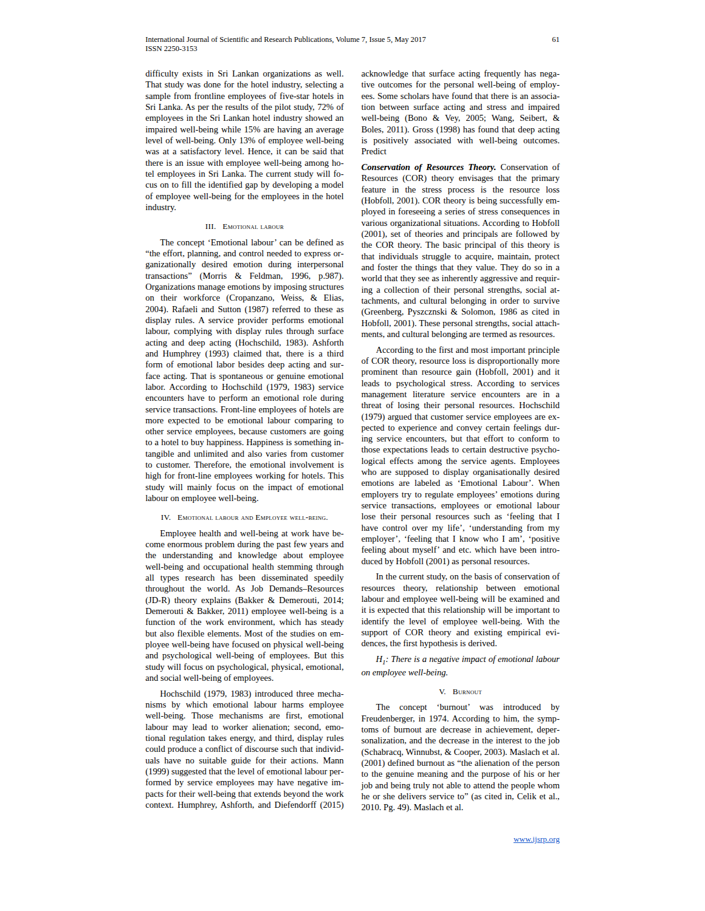International Journal of Scientific and Research Publications, Volume 7, Issue 5, May 2017
ISSN 2250-3153
61
difficulty exists in Sri Lankan organizations as well. That study was done for the hotel industry, selecting a sample from frontline employees of five-star hotels in Sri Lanka. As per the results of the pilot study, 72% of employees in the Sri Lankan hotel industry showed an impaired well-being while 15% are having an average level of well-being. Only 13% of employee well-being was at a satisfactory level. Hence, it can be said that there is an issue with employee well-being among hotel employees in Sri Lanka. The current study will focus on to fill the identified gap by developing a model of employee well-being for the employees in the hotel industry.
III. Emotional labour
The concept ‘Emotional labour’ can be defined as “the effort, planning, and control needed to express organizationally desired emotion during interpersonal transactions” (Morris & Feldman, 1996, p.987). Organizations manage emotions by imposing structures on their workforce (Cropanzano, Weiss, & Elias, 2004). Rafaeli and Sutton (1987) referred to these as display rules. A service provider performs emotional labour, complying with display rules through surface acting and deep acting (Hochschild, 1983). Ashforth and Humphrey (1993) claimed that, there is a third form of emotional labor besides deep acting and surface acting. That is spontaneous or genuine emotional labor. According to Hochschild (1979, 1983) service encounters have to perform an emotional role during service transactions. Front-line employees of hotels are more expected to be emotional labour comparing to other service employees, because customers are going to a hotel to buy happiness. Happiness is something intangible and unlimited and also varies from customer to customer. Therefore, the emotional involvement is high for front-line employees working for hotels. This study will mainly focus on the impact of emotional labour on employee well-being.
IV. Emotional labour and Employee well-being.
Employee health and well-being at work have become enormous problem during the past few years and the understanding and knowledge about employee well-being and occupational health stemming through all types research has been disseminated speedily throughout the world. As Job Demands–Resources (JD-R) theory explains (Bakker & Demerouti, 2014; Demerouti & Bakker, 2011) employee well-being is a function of the work environment, which has steady but also flexible elements. Most of the studies on employee well-being have focused on physical well-being and psychological well-being of employees. But this study will focus on psychological, physical, emotional, and social well-being of employees.
Hochschild (1979, 1983) introduced three mechanisms by which emotional labour harms employee well-being. Those mechanisms are first, emotional labour may lead to worker alienation; second, emotional regulation takes energy, and third, display rules could produce a conflict of discourse such that individuals have no suitable guide for their actions. Mann (1999) suggested that the level of emotional labour performed by service employees may have negative impacts for their well-being that extends beyond the work context. Humphrey, Ashforth, and Diefendorff (2015) acknowledge that surface acting frequently has negative outcomes for the personal well-being of employees. Some scholars have found that there is an association between surface acting and stress and impaired well-being (Bono & Vey, 2005; Wang, Seibert, & Boles, 2011). Gross (1998) has found that deep acting is positively associated with well-being outcomes. Predict
Conservation of Resources Theory. Conservation of Resources (COR) theory envisages that the primary feature in the stress process is the resource loss (Hobfoll, 2001). COR theory is being successfully employed in foreseeing a series of stress consequences in various organizational situations. According to Hobfoll (2001), set of theories and principals are followed by the COR theory. The basic principal of this theory is that individuals struggle to acquire, maintain, protect and foster the things that they value. They do so in a world that they see as inherently aggressive and requiring a collection of their personal strengths, social attachments, and cultural belonging in order to survive (Greenberg, Pyszcznski & Solomon, 1986 as cited in Hobfoll, 2001). These personal strengths, social attachments, and cultural belonging are termed as resources.
According to the first and most important principle of COR theory, resource loss is disproportionally more prominent than resource gain (Hobfoll, 2001) and it leads to psychological stress. According to services management literature service encounters are in a threat of losing their personal resources. Hochschild (1979) argued that customer service employees are expected to experience and convey certain feelings during service encounters, but that effort to conform to those expectations leads to certain destructive psychological effects among the service agents. Employees who are supposed to display organisationally desired emotions are labeled as ‘Emotional Labour’. When employers try to regulate employees’ emotions during service transactions, employees or emotional labour lose their personal resources such as ‘feeling that I have control over my life’, ‘understanding from my employer’, ‘feeling that I know who I am’, ‘positive feeling about myself’ and etc. which have been introduced by Hobfoll (2001) as personal resources.
In the current study, on the basis of conservation of resources theory, relationship between emotional labour and employee well-being will be examined and it is expected that this relationship will be important to identify the level of employee well-being. With the support of COR theory and existing empirical evidences, the first hypothesis is derived.
H1: There is a negative impact of emotional labour on employee well-being.
V. Burnout
The concept ‘burnout’ was introduced by Freudenberger, in 1974. According to him, the symptoms of burnout are decrease in achievement, depersonalization, and the decrease in the interest to the job (Schabracq, Winnubst, & Cooper, 2003). Maslach et al.(2001) defined burnout as “the alienation of the person to the genuine meaning and the purpose of his or her job and being truly not able to attend the people whom he or she delivers service to” (as cited in, Celik et al., 2010. Pg. 49). Maslach et al.
www.ijsrp.org